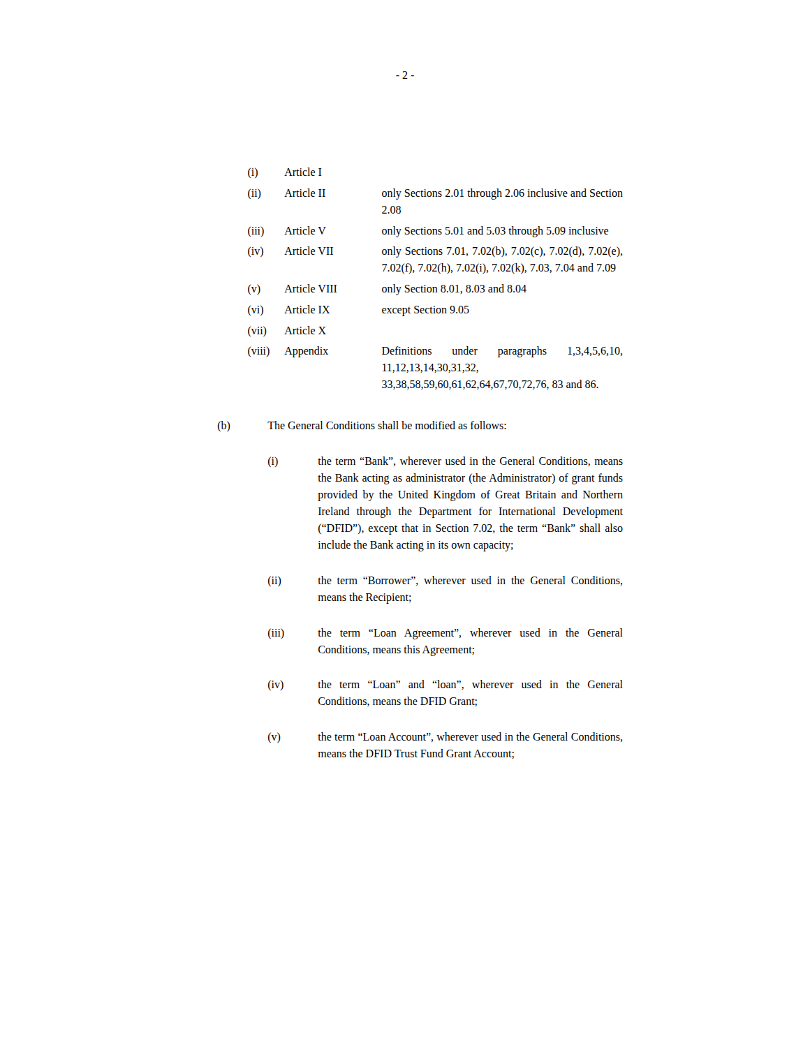- 2 -
| (i) | Article I | |
| (ii) | Article II | only Sections 2.01 through 2.06 inclusive and Section 2.08 |
| (iii) | Article V | only Sections 5.01 and 5.03 through 5.09 inclusive |
| (iv) | Article VII | only Sections 7.01, 7.02(b), 7.02(c), 7.02(d), 7.02(e), 7.02(f), 7.02(h), 7.02(i), 7.02(k), 7.03, 7.04 and 7.09 |
| (v) | Article VIII | only Section 8.01, 8.03 and 8.04 |
| (vi) | Article IX | except Section 9.05 |
| (vii) | Article X | |
| (viii) | Appendix | Definitions under paragraphs 1,3,4,5,6,10, 11,12,13,14,30,31,32, 33,38,58,59,60,61,62,64,67,70,72,76, 83 and 86. |
(b) The General Conditions shall be modified as follows:
(i) the term “Bank”, wherever used in the General Conditions, means the Bank acting as administrator (the Administrator) of grant funds provided by the United Kingdom of Great Britain and Northern Ireland through the Department for International Development (“DFID”), except that in Section 7.02, the term “Bank” shall also include the Bank acting in its own capacity;
(ii) the term “Borrower”, wherever used in the General Conditions, means the Recipient;
(iii) the term “Loan Agreement”, wherever used in the General Conditions, means this Agreement;
(iv) the term “Loan” and “loan”, wherever used in the General Conditions, means the DFID Grant;
(v) the term “Loan Account”, wherever used in the General Conditions, means the DFID Trust Fund Grant Account;